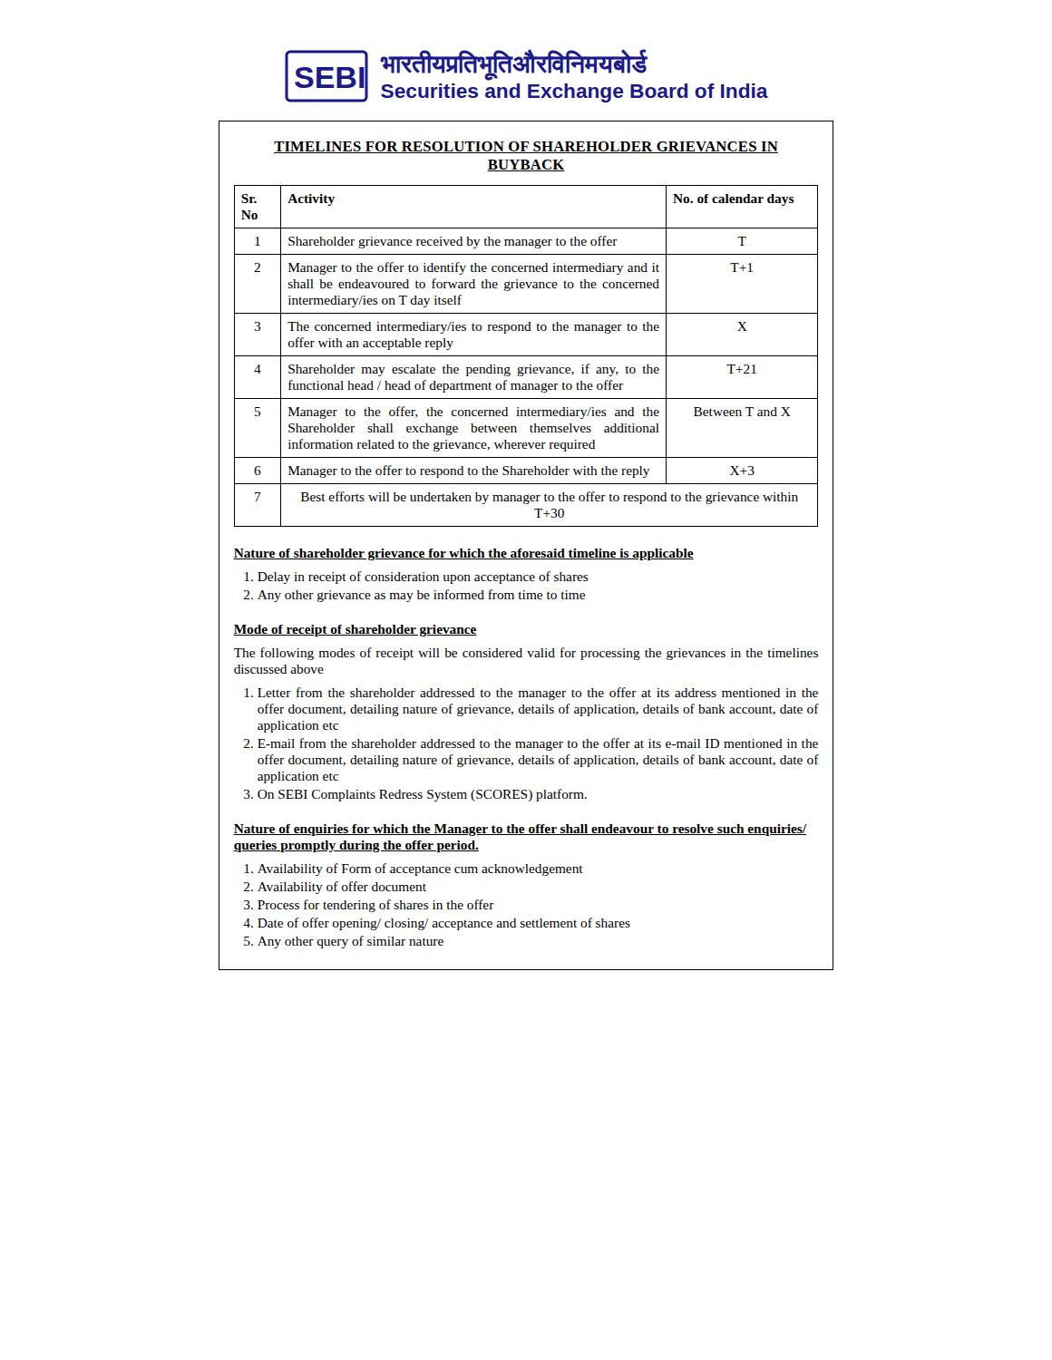SEBI
भारतीयप्रतिभूतिऔरविनिमयबोर्ड
Securities and Exchange Board of India
TIMELINES FOR RESOLUTION OF SHAREHOLDER GRIEVANCES IN BUYBACK
| Sr. No | Activity | No. of calendar days |
| --- | --- | --- |
| 1 | Shareholder grievance received by the manager to the offer | T |
| 2 | Manager to the offer to identify the concerned intermediary and it shall be endeavoured to forward the grievance to the concerned intermediary/ies on T day itself | T+1 |
| 3 | The concerned intermediary/ies to respond to the manager to the offer with an acceptable reply | X |
| 4 | Shareholder may escalate the pending grievance, if any, to the functional head / head of department of manager to the offer | T+21 |
| 5 | Manager to the offer, the concerned intermediary/ies and the Shareholder shall exchange between themselves additional information related to the grievance, wherever required | Between T and X |
| 6 | Manager to the offer to respond to the Shareholder with the reply | X+3 |
| 7 | Best efforts will be undertaken by manager to the offer to respond to the grievance within T+30 |
Nature of shareholder grievance for which the aforesaid timeline is applicable
Delay in receipt of consideration upon acceptance of shares
Any other grievance as may be informed from time to time
Mode of receipt of shareholder grievance
The following modes of receipt will be considered valid for processing the grievances in the timelines discussed above
Letter from the shareholder addressed to the manager to the offer at its address mentioned in the offer document, detailing nature of grievance, details of application, details of bank account, date of application etc
E-mail from the shareholder addressed to the manager to the offer at its e-mail ID mentioned in the offer document, detailing nature of grievance, details of application, details of bank account, date of application etc
On SEBI Complaints Redress System (SCORES) platform.
Nature of enquiries for which the Manager to the offer shall endeavour to resolve such enquiries/ queries promptly during the offer period.
Availability of Form of acceptance cum acknowledgement
Availability of offer document
Process for tendering of shares in the offer
Date of offer opening/ closing/ acceptance and settlement of shares
Any other query of similar nature